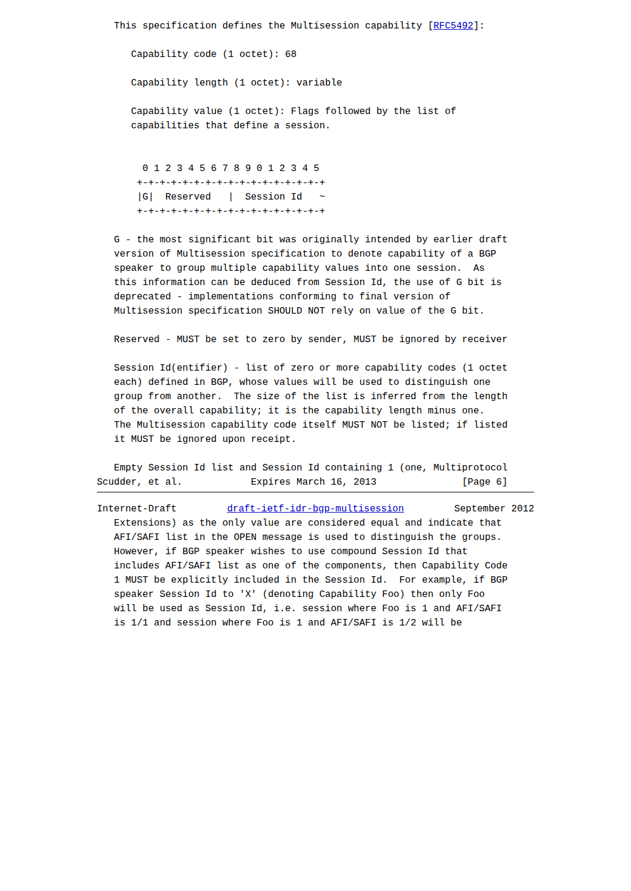This specification defines the Multisession capability [RFC5492]:

      Capability code (1 octet): 68

      Capability length (1 octet): variable

      Capability value (1 octet): Flags followed by the list of
      capabilities that define a session.


        0 1 2 3 4 5 6 7 8 9 0 1 2 3 4 5
       +-+-+-+-+-+-+-+-+-+-+-+-+-+-+-+-+
       |G|  Reserved   |  Session Id   ~
       +-+-+-+-+-+-+-+-+-+-+-+-+-+-+-+-+

   G - the most significant bit was originally intended by earlier draft
   version of Multisession specification to denote capability of a BGP
   speaker to group multiple capability values into one session.  As
   this information can be deduced from Session Id, the use of G bit is
   deprecated - implementations conforming to final version of
   Multisession specification SHOULD NOT rely on value of the G bit.

   Reserved - MUST be set to zero by sender, MUST be ignored by receiver

   Session Id(entifier) - list of zero or more capability codes (1 octet
   each) defined in BGP, whose values will be used to distinguish one
   group from another.  The size of the list is inferred from the length
   of the overall capability; it is the capability length minus one.
   The Multisession capability code itself MUST NOT be listed; if listed
   it MUST be ignored upon receipt.

   Empty Session Id list and Session Id containing 1 (one, Multiprotocol
Scudder, et al. Expires March 16, 2013 [Page 6]
Internet-Draft draft-ietf-idr-bgp-multisession September 2012
   Extensions) as the only value are considered equal and indicate that
   AFI/SAFI list in the OPEN message is used to distinguish the groups.
   However, if BGP speaker wishes to use compound Session Id that
   includes AFI/SAFI list as one of the components, then Capability Code
   1 MUST be explicitly included in the Session Id.  For example, if BGP
   speaker Session Id to 'X' (denoting Capability Foo) then only Foo
   will be used as Session Id, i.e. session where Foo is 1 and AFI/SAFI
   is 1/1 and session where Foo is 1 and AFI/SAFI is 1/2 will be